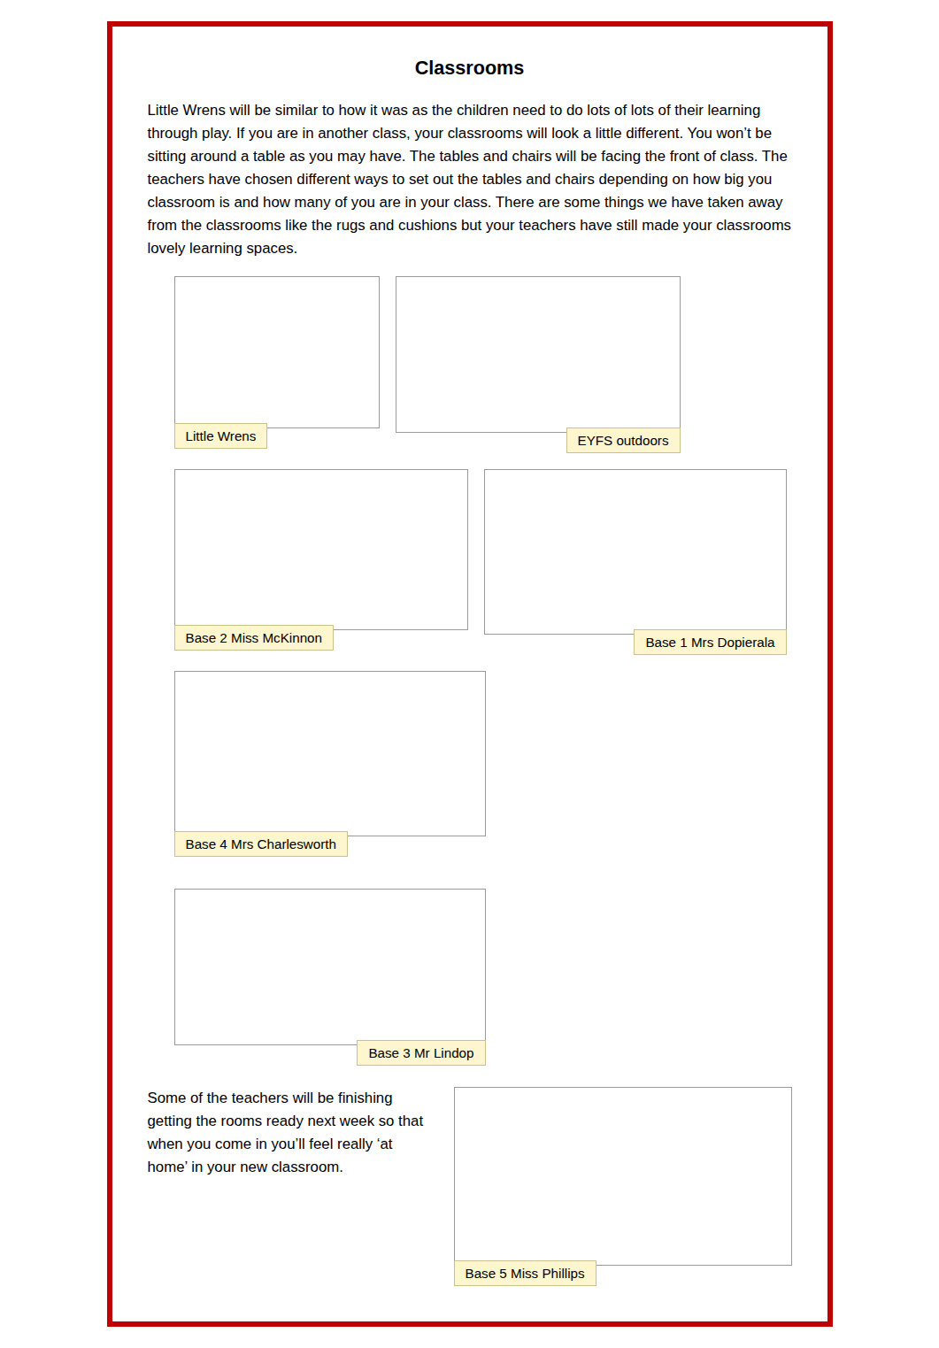Classrooms
Little Wrens will be similar to how it was as the children need to do lots of lots of their learning through play. If you are in another class, your classrooms will look a little different. You won’t be sitting around a table as you may have. The tables and chairs will be facing the front of class. The teachers have chosen different ways to set out the tables and chairs depending on how big you classroom is and how many of you are in your class. There are some things we have taken away from the classrooms like the rugs and cushions but your teachers have still made your classrooms lovely learning spaces.
Little Wrens
EYFS outdoors
Base 2 Miss McKinnon
Base 1 Mrs Dopierala
Base 4 Mrs Charlesworth
Base 3 Mr Lindop
Some of the teachers will be finishing getting the rooms ready next week so that when you come in you’ll feel really ‘at home’ in your new classroom.
Base 5 Miss Phillips